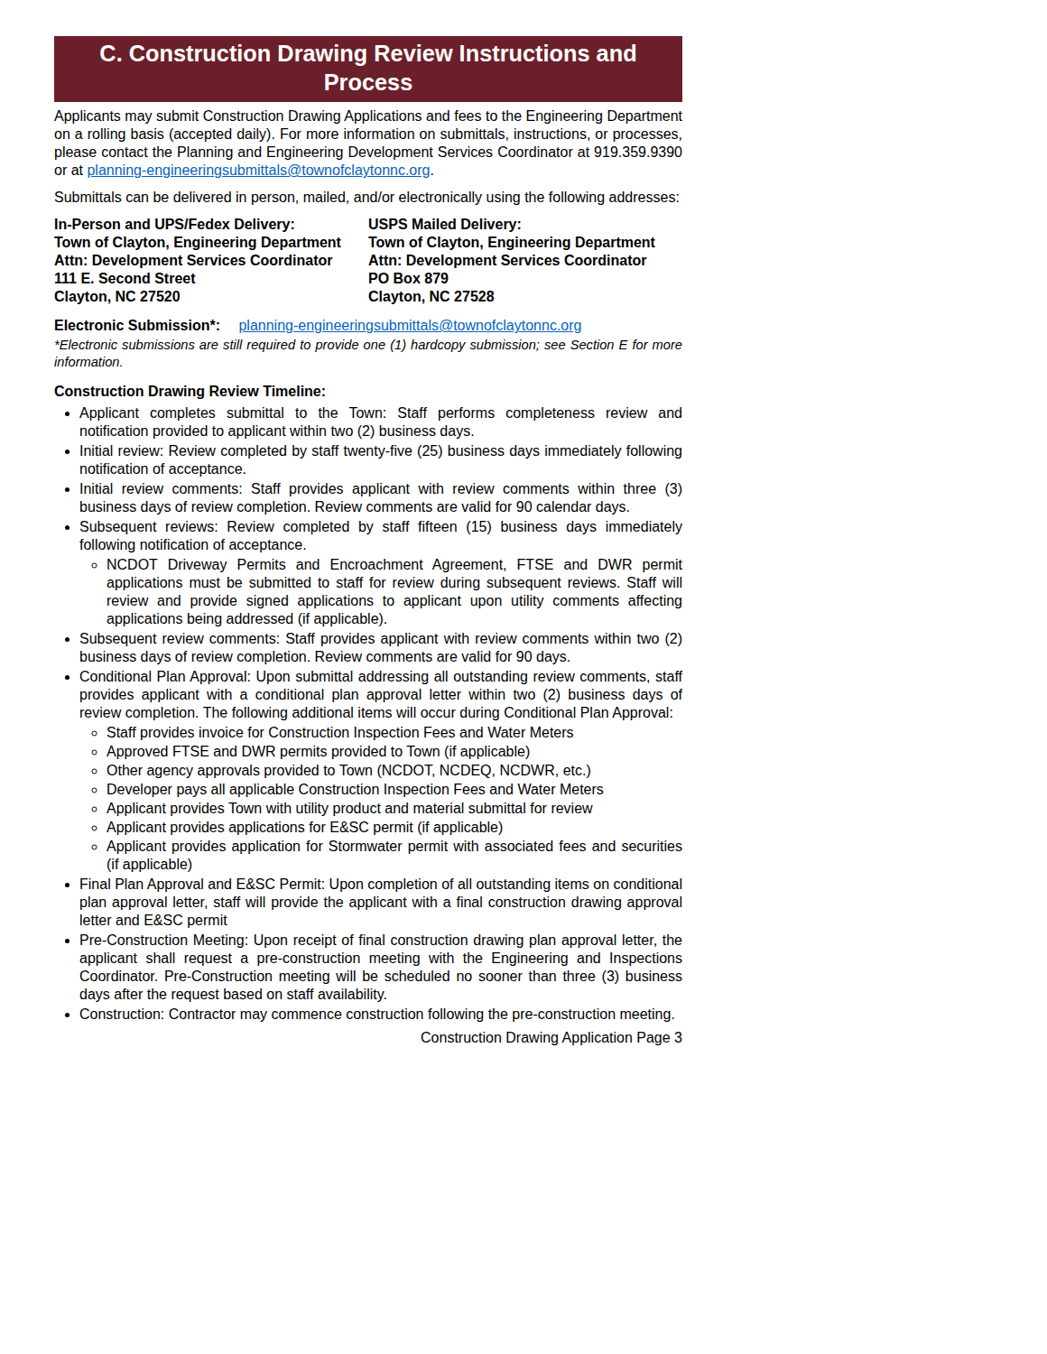C. Construction Drawing Review Instructions and Process
Applicants may submit Construction Drawing Applications and fees to the Engineering Department on a rolling basis (accepted daily). For more information on submittals, instructions, or processes, please contact the Planning and Engineering Development Services Coordinator at 919.359.9390 or at planning-engineeringsubmittals@townofclaytonnc.org.
Submittals can be delivered in person, mailed, and/or electronically using the following addresses:
| In-Person and UPS/Fedex Delivery: | USPS Mailed Delivery: |
| Town of Clayton, Engineering Department | Town of Clayton, Engineering Department |
| Attn: Development Services Coordinator | Attn: Development Services Coordinator |
| 111 E. Second Street | PO Box 879 |
| Clayton, NC 27520 | Clayton, NC 27528 |
Electronic Submission*: planning-engineeringsubmittals@townofclaytonnc.org
*Electronic submissions are still required to provide one (1) hardcopy submission; see Section E for more information.
Construction Drawing Review Timeline:
Applicant completes submittal to the Town: Staff performs completeness review and notification provided to applicant within two (2) business days.
Initial review: Review completed by staff twenty-five (25) business days immediately following notification of acceptance.
Initial review comments: Staff provides applicant with review comments within three (3) business days of review completion. Review comments are valid for 90 calendar days.
Subsequent reviews: Review completed by staff fifteen (15) business days immediately following notification of acceptance.
NCDOT Driveway Permits and Encroachment Agreement, FTSE and DWR permit applications must be submitted to staff for review during subsequent reviews. Staff will review and provide signed applications to applicant upon utility comments affecting applications being addressed (if applicable).
Subsequent review comments: Staff provides applicant with review comments within two (2) business days of review completion. Review comments are valid for 90 days.
Conditional Plan Approval: Upon submittal addressing all outstanding review comments, staff provides applicant with a conditional plan approval letter within two (2) business days of review completion. The following additional items will occur during Conditional Plan Approval:
Staff provides invoice for Construction Inspection Fees and Water Meters
Approved FTSE and DWR permits provided to Town (if applicable)
Other agency approvals provided to Town (NCDOT, NCDEQ, NCDWR, etc.)
Developer pays all applicable Construction Inspection Fees and Water Meters
Applicant provides Town with utility product and material submittal for review
Applicant provides applications for E&SC permit (if applicable)
Applicant provides application for Stormwater permit with associated fees and securities (if applicable)
Final Plan Approval and E&SC Permit: Upon completion of all outstanding items on conditional plan approval letter, staff will provide the applicant with a final construction drawing approval letter and E&SC permit
Pre-Construction Meeting: Upon receipt of final construction drawing plan approval letter, the applicant shall request a pre-construction meeting with the Engineering and Inspections Coordinator. Pre-Construction meeting will be scheduled no sooner than three (3) business days after the request based on staff availability.
Construction: Contractor may commence construction following the pre-construction meeting.
Construction Drawing Application Page 3